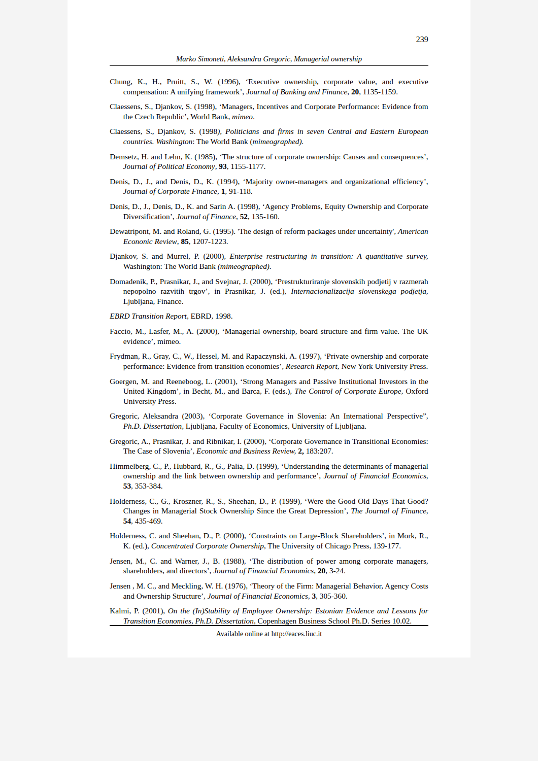239
Marko Simoneti, Aleksandra Gregoric, Managerial ownership
Chung, K., H., Pruitt, S., W. (1996), ‘Executive ownership, corporate value, and executive compensation: A unifying framework’, Journal of Banking and Finance, 20, 1135-1159.
Claessens, S., Djankov, S. (1998), ‘Managers, Incentives and Corporate Performance: Evidence from the Czech Republic’, World Bank, mimeo.
Claessens, S., Djankov, S. (1998), Politicians and firms in seven Central and Eastern European countries. Washington: The World Bank (mimeographed).
Demsetz, H. and Lehn, K. (1985), ‘The structure of corporate ownership: Causes and consequences’, Journal of Political Economy, 93, 1155-1177.
Denis, D., J., and Denis, D., K. (1994), ‘Majority owner-managers and organizational efficiency’, Journal of Corporate Finance, 1, 91-118.
Denis, D., J., Denis, D., K. and Sarin A. (1998), ‘Agency Problems, Equity Ownership and Corporate Diversification’, Journal of Finance, 52, 135-160.
Dewatripont, M. and Roland, G. (1995). 'The design of reform packages under uncertainty', American Econonic Review, 85, 1207-1223.
Djankov, S. and Murrel, P. (2000), Enterprise restructuring in transition: A quantitative survey, Washington: The World Bank (mimeographed).
Domadenik, P., Prasnikar, J., and Svejnar, J. (2000), ‘Prestrukturiranje slovenskih podjetij v razmerah nepopolno razvitih trgov’, in Prasnikar, J. (ed.), Internacionalizacija slovenskega podjetja, Ljubljana, Finance.
EBRD Transition Report, EBRD, 1998.
Faccio, M., Lasfer, M., A. (2000), ‘Managerial ownership, board structure and firm value. The UK evidence’, mimeo.
Frydman, R., Gray, C., W., Hessel, M. and Rapaczynski, A. (1997), ‘Private ownership and corporate performance: Evidence from transition economies’, Research Report, New York University Press.
Goergen, M. and Reeneboog, L. (2001), ‘Strong Managers and Passive Institutional Investors in the United Kingdom’, in Becht, M., and Barca, F. (eds.), The Control of Corporate Europe, Oxford University Press.
Gregoric, Aleksandra (2003), ‘Corporate Governance in Slovenia: An International Perspective”, Ph.D. Dissertation, Ljubljana, Faculty of Economics, University of Ljubljana.
Gregoric, A., Prasnikar, J. and Ribnikar, I. (2000), ‘Corporate Governance in Transitional Economies: The Case of Slovenia’, Economic and Business Review, 2, 183:207.
Himmelberg, C., P., Hubbard, R., G., Palia, D. (1999), ‘Understanding the determinants of managerial ownership and the link between ownership and performance’, Journal of Financial Economics, 53, 353-384.
Holderness, C., G., Kroszner, R., S., Sheehan, D., P. (1999), ‘Were the Good Old Days That Good? Changes in Managerial Stock Ownership Since the Great Depression’, The Journal of Finance, 54, 435-469.
Holderness, C. and Sheehan, D., P. (2000), ‘Constraints on Large-Block Shareholders’, in Mork, R., K. (ed.), Concentrated Corporate Ownership, The University of Chicago Press, 139-177.
Jensen, M., C. and Warner, J., B. (1988), ‘The distribution of power among corporate managers, shareholders, and directors’, Journal of Financial Economics, 20, 3-24.
Jensen , M. C., and Meckling, W. H. (1976), ‘Theory of the Firm: Managerial Behavior, Agency Costs and Ownership Structure’, Journal of Financial Economics, 3, 305-360.
Kalmi, P. (2001), On the (In)Stability of Employee Ownership: Estonian Evidence and Lessons for Transition Economies, Ph.D. Dissertation, Copenhagen Business School Ph.D. Series 10.02.
Available online at http://eaces.liuc.it